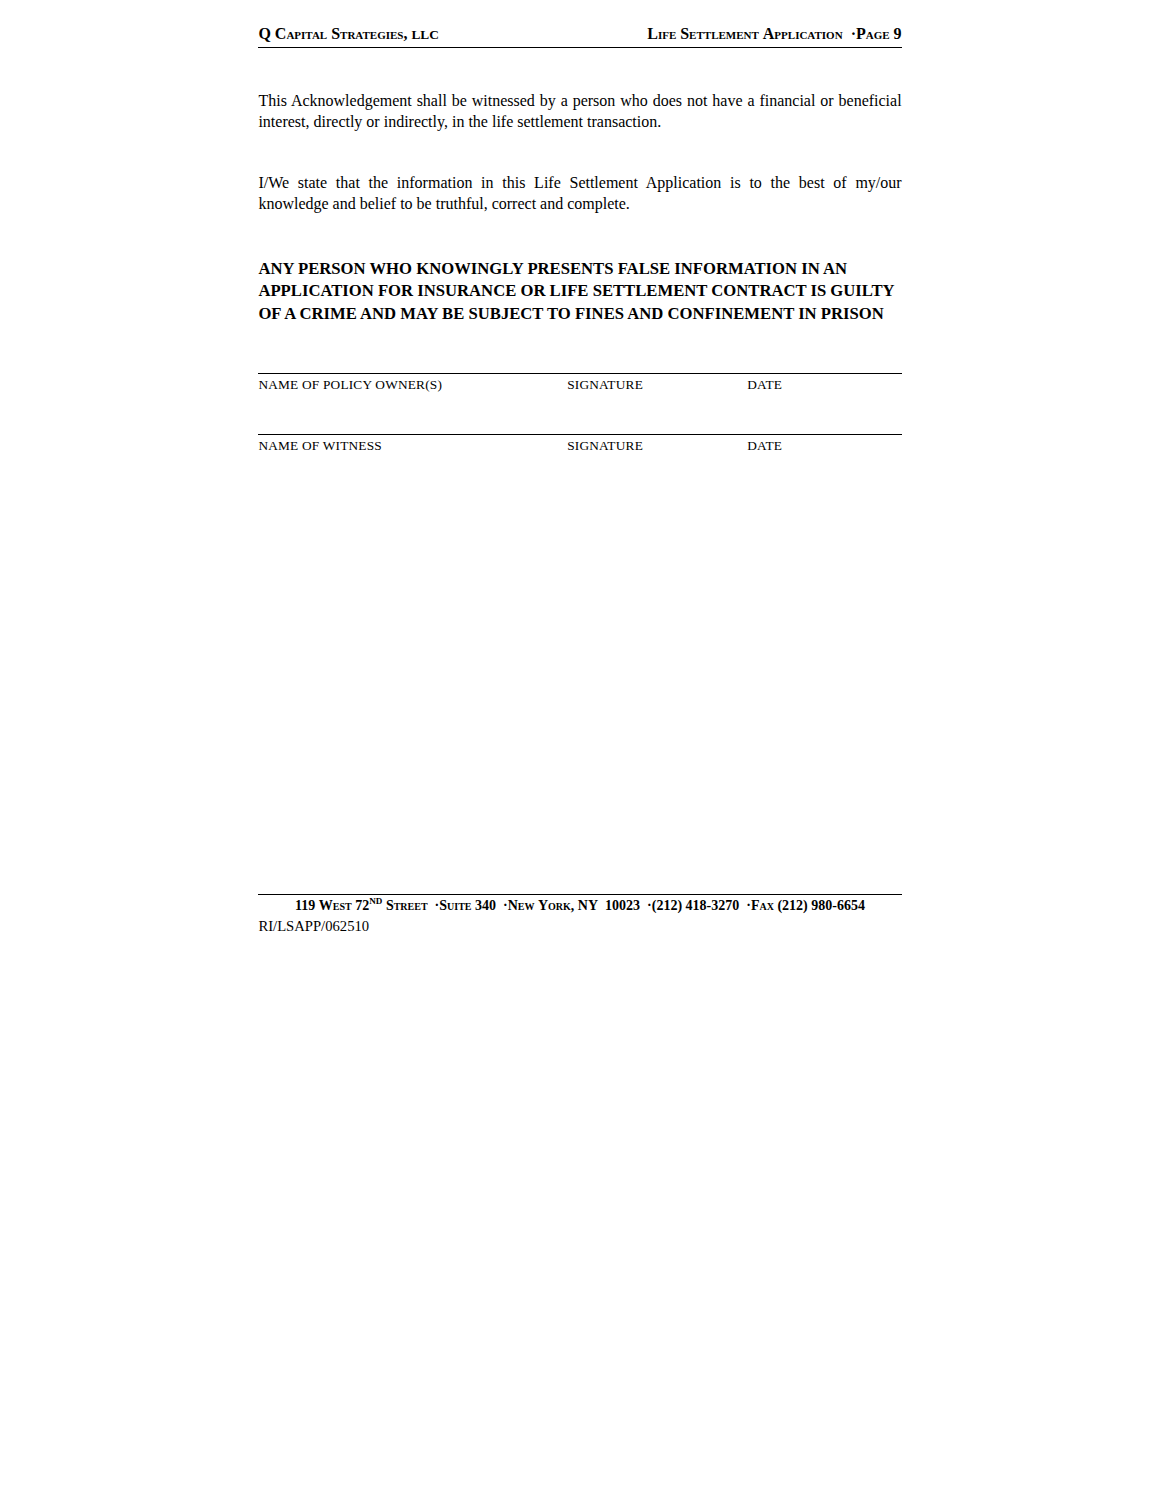Q Capital Strategies, LLC
Life Settlement Application ·Page 9
This Acknowledgement shall be witnessed by a person who does not have a financial or beneficial interest, directly or indirectly, in the life settlement transaction.
I/We state that the information in this Life Settlement Application is to the best of my/our knowledge and belief to be truthful, correct and complete.
ANY PERSON WHO KNOWINGLY PRESENTS FALSE INFORMATION IN AN APPLICATION FOR INSURANCE OR LIFE SETTLEMENT CONTRACT IS GUILTY OF A CRIME AND MAY BE SUBJECT TO FINES AND CONFINEMENT IN PRISON
NAME OF POLICY OWNER(S)
SIGNATURE
DATE
NAME OF WITNESS
SIGNATURE
DATE
119 West 72ND Street ·Suite 340 ·New York, NY 10023 ·(212) 418-3270 ·Fax (212) 980-6654
RI/LSAPP/062510